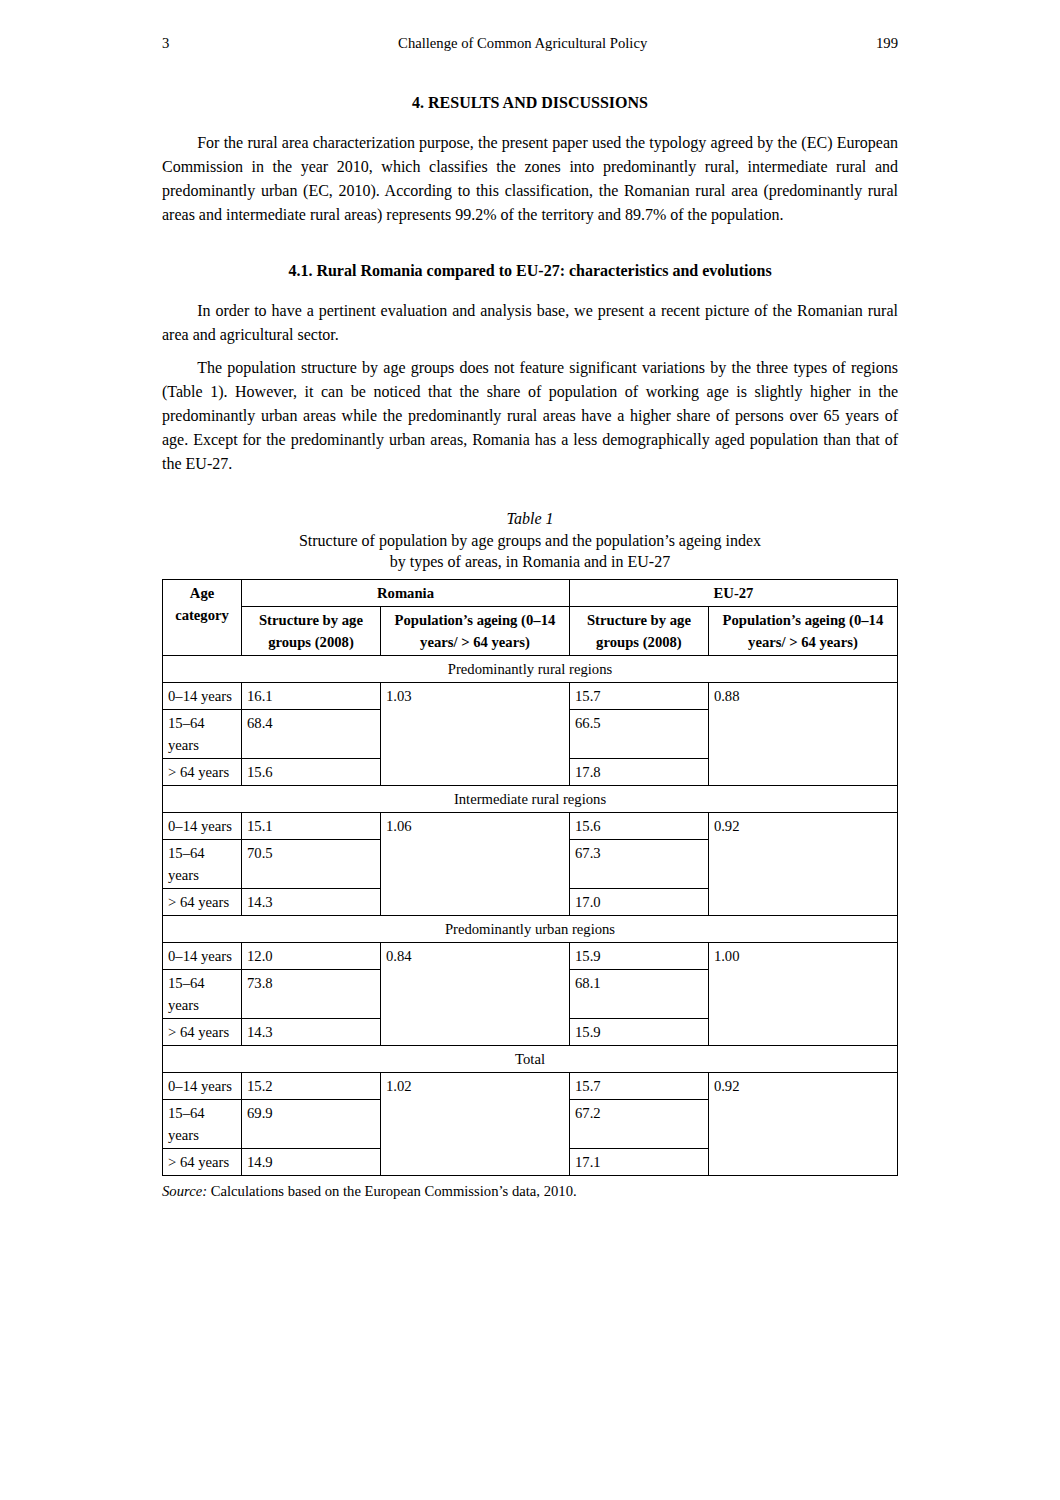3 Challenge of Common Agricultural Policy 199
4. RESULTS AND DISCUSSIONS
For the rural area characterization purpose, the present paper used the typology agreed by the (EC) European Commission in the year 2010, which classifies the zones into predominantly rural, intermediate rural and predominantly urban (EC, 2010). According to this classification, the Romanian rural area (predominantly rural areas and intermediate rural areas) represents 99.2% of the territory and 89.7% of the population.
4.1. Rural Romania compared to EU-27: characteristics and evolutions
In order to have a pertinent evaluation and analysis base, we present a recent picture of the Romanian rural area and agricultural sector.
The population structure by age groups does not feature significant variations by the three types of regions (Table 1). However, it can be noticed that the share of population of working age is slightly higher in the predominantly urban areas while the predominantly rural areas have a higher share of persons over 65 years of age. Except for the predominantly urban areas, Romania has a less demographically aged population than that of the EU-27.
Table 1 Structure of population by age groups and the population’s ageing index
by types of areas, in Romania and in EU-27
| Age category | Romania | EU-27 |
| --- | --- | --- |
| Structure by age groups (2008) | Population’s ageing (0–14 years/ > 64 years) | Structure by age groups (2008) | Population’s ageing (0–14 years/ > 64 years) |
| Predominantly rural regions |
| 0–14 years | 16.1 | 1.03 | 15.7 | 0.88 |
| 15–64 years | 68.4 | 66.5 |
| > 64 years | 15.6 | 17.8 |
| Intermediate rural regions |
| 0–14 years | 15.1 | 1.06 | 15.6 | 0.92 |
| 15–64 years | 70.5 | 67.3 |
| > 64 years | 14.3 | 17.0 |
| Predominantly urban regions |
| 0–14 years | 12.0 | 0.84 | 15.9 | 1.00 |
| 15–64 years | 73.8 | 68.1 |
| > 64 years | 14.3 | 15.9 |
| Total |
| 0–14 years | 15.2 | 1.02 | 15.7 | 0.92 |
| 15–64 years | 69.9 | 67.2 |
| > 64 years | 14.9 | 17.1 |
Source: Calculations based on the European Commission’s data, 2010.